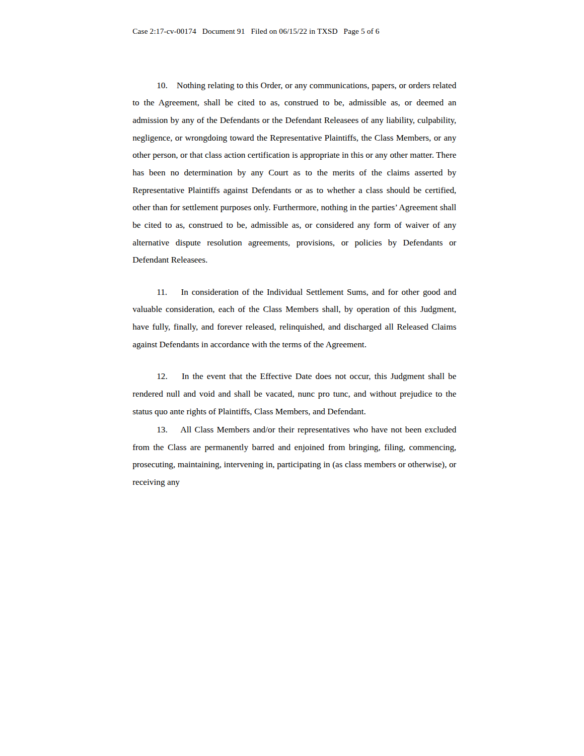Case 2:17-cv-00174 Document 91 Filed on 06/15/22 in TXSD Page 5 of 6
10. Nothing relating to this Order, or any communications, papers, or orders related to the Agreement, shall be cited to as, construed to be, admissible as, or deemed an admission by any of the Defendants or the Defendant Releasees of any liability, culpability, negligence, or wrongdoing toward the Representative Plaintiffs, the Class Members, or any other person, or that class action certification is appropriate in this or any other matter. There has been no determination by any Court as to the merits of the claims asserted by Representative Plaintiffs against Defendants or as to whether a class should be certified, other than for settlement purposes only. Furthermore, nothing in the parties’ Agreement shall be cited to as, construed to be, admissible as, or considered any form of waiver of any alternative dispute resolution agreements, provisions, or policies by Defendants or Defendant Releasees.
11. In consideration of the Individual Settlement Sums, and for other good and valuable consideration, each of the Class Members shall, by operation of this Judgment, have fully, finally, and forever released, relinquished, and discharged all Released Claims against Defendants in accordance with the terms of the Agreement.
12. In the event that the Effective Date does not occur, this Judgment shall be rendered null and void and shall be vacated, nunc pro tunc, and without prejudice to the status quo ante rights of Plaintiffs, Class Members, and Defendant.
13. All Class Members and/or their representatives who have not been excluded from the Class are permanently barred and enjoined from bringing, filing, commencing, prosecuting, maintaining, intervening in, participating in (as class members or otherwise), or receiving any